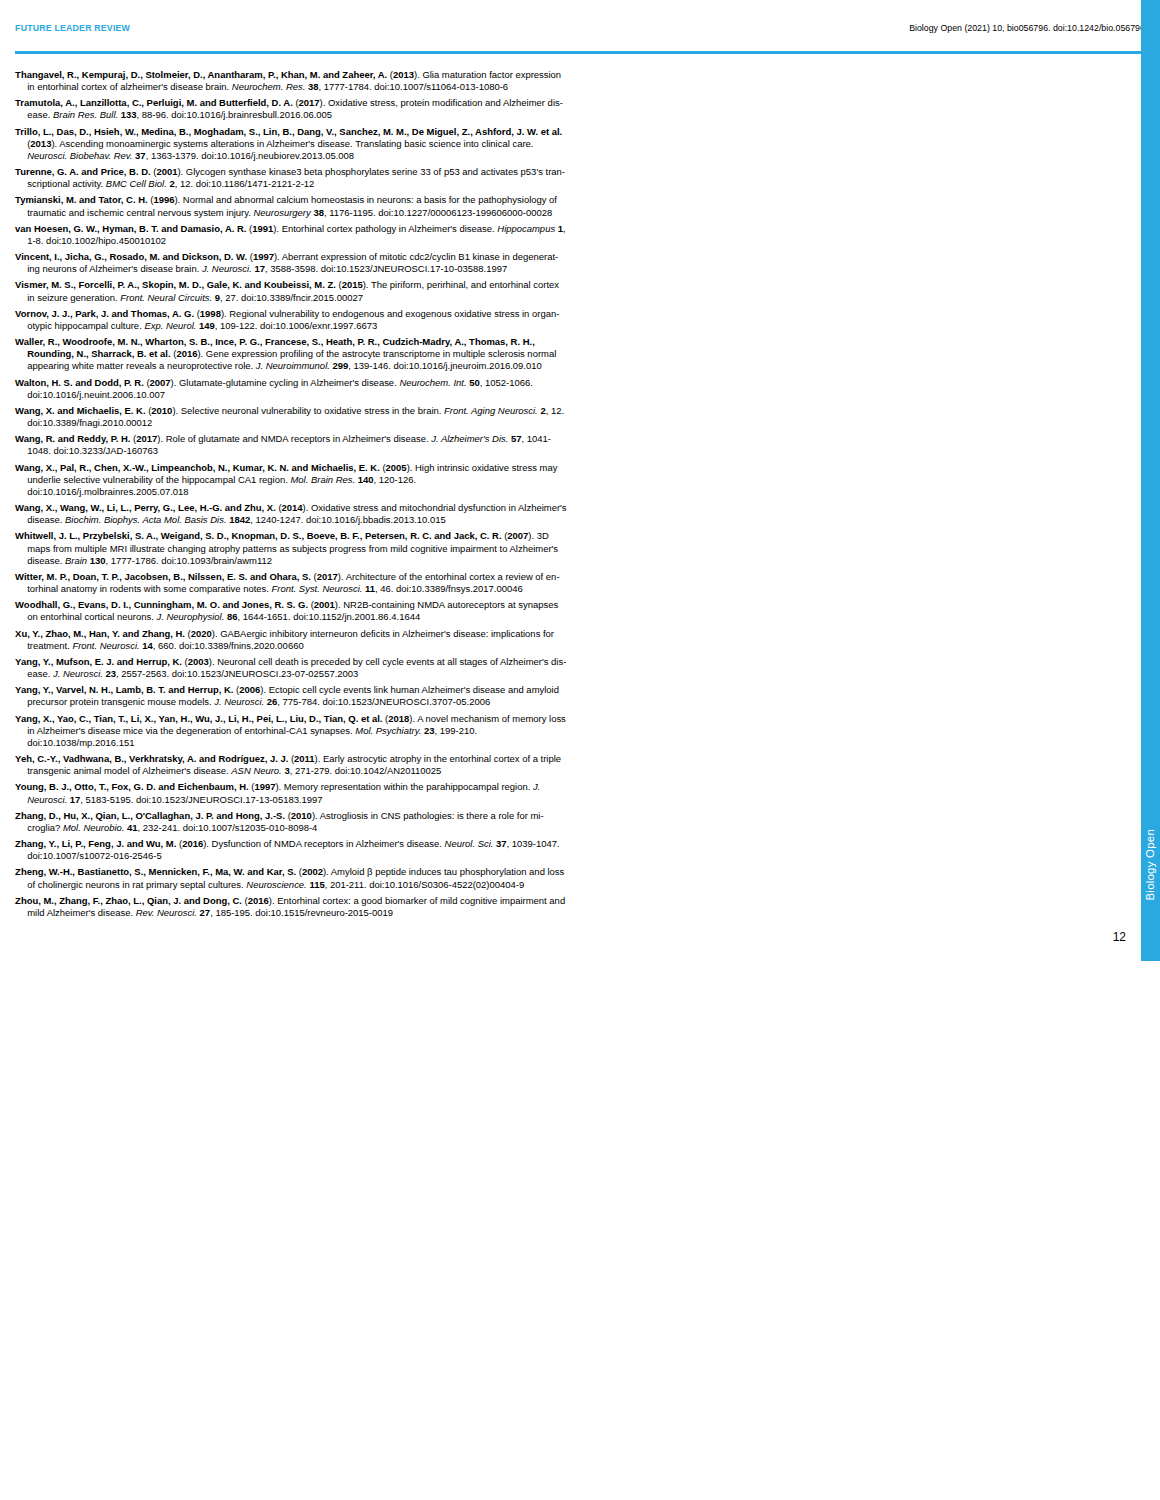FUTURE LEADER REVIEW
Biology Open (2021) 10, bio056796. doi:10.1242/bio.056796
Thangavel, R., Kempuraj, D., Stolmeier, D., Anantharam, P., Khan, M. and Zaheer, A. (2013). Glia maturation factor expression in entorhinal cortex of alzheimer's disease brain. Neurochem. Res. 38, 1777-1784. doi:10.1007/s11064-013-1080-6
Tramutola, A., Lanzillotta, C., Perluigi, M. and Butterfield, D. A. (2017). Oxidative stress, protein modification and Alzheimer disease. Brain Res. Bull. 133, 88-96. doi:10.1016/j.brainresbull.2016.06.005
Trillo, L., Das, D., Hsieh, W., Medina, B., Moghadam, S., Lin, B., Dang, V., Sanchez, M. M., De Miguel, Z., Ashford, J. W. et al. (2013). Ascending monoaminergic systems alterations in Alzheimer's disease. Translating basic science into clinical care. Neurosci. Biobehav. Rev. 37, 1363-1379. doi:10.1016/j.neubiorev.2013.05.008
Turenne, G. A. and Price, B. D. (2001). Glycogen synthase kinase3 beta phosphorylates serine 33 of p53 and activates p53's transcriptional activity. BMC Cell Biol. 2, 12. doi:10.1186/1471-2121-2-12
Tymianski, M. and Tator, C. H. (1996). Normal and abnormal calcium homeostasis in neurons: a basis for the pathophysiology of traumatic and ischemic central nervous system injury. Neurosurgery 38, 1176-1195. doi:10.1227/00006123-199606000-00028
van Hoesen, G. W., Hyman, B. T. and Damasio, A. R. (1991). Entorhinal cortex pathology in Alzheimer's disease. Hippocampus 1, 1-8. doi:10.1002/hipo.450010102
Vincent, I., Jicha, G., Rosado, M. and Dickson, D. W. (1997). Aberrant expression of mitotic cdc2/cyclin B1 kinase in degenerating neurons of Alzheimer's disease brain. J. Neurosci. 17, 3588-3598. doi:10.1523/JNEUROSCI.17-10-03588.1997
Vismer, M. S., Forcelli, P. A., Skopin, M. D., Gale, K. and Koubeissi, M. Z. (2015). The piriform, perirhinal, and entorhinal cortex in seizure generation. Front. Neural Circuits. 9, 27. doi:10.3389/fncir.2015.00027
Vornov, J. J., Park, J. and Thomas, A. G. (1998). Regional vulnerability to endogenous and exogenous oxidative stress in organotypic hippocampal culture. Exp. Neurol. 149, 109-122. doi:10.1006/exnr.1997.6673
Waller, R., Woodroofe, M. N., Wharton, S. B., Ince, P. G., Francese, S., Heath, P. R., Cudzich-Madry, A., Thomas, R. H., Rounding, N., Sharrack, B. et al. (2016). Gene expression profiling of the astrocyte transcriptome in multiple sclerosis normal appearing white matter reveals a neuroprotective role. J. Neuroimmunol. 299, 139-146. doi:10.1016/j.jneuroim.2016.09.010
Walton, H. S. and Dodd, P. R. (2007). Glutamate-glutamine cycling in Alzheimer's disease. Neurochem. Int. 50, 1052-1066. doi:10.1016/j.neuint.2006.10.007
Wang, X. and Michaelis, E. K. (2010). Selective neuronal vulnerability to oxidative stress in the brain. Front. Aging Neurosci. 2, 12. doi:10.3389/fnagi.2010.00012
Wang, R. and Reddy, P. H. (2017). Role of glutamate and NMDA receptors in Alzheimer's disease. J. Alzheimer's Dis. 57, 1041-1048. doi:10.3233/JAD-160763
Wang, X., Pal, R., Chen, X.-W., Limpeanchob, N., Kumar, K. N. and Michaelis, E. K. (2005). High intrinsic oxidative stress may underlie selective vulnerability of the hippocampal CA1 region. Mol. Brain Res. 140, 120-126. doi:10.1016/j.molbrainres.2005.07.018
Wang, X., Wang, W., Li, L., Perry, G., Lee, H.-G. and Zhu, X. (2014). Oxidative stress and mitochondrial dysfunction in Alzheimer's disease. Biochim. Biophys. Acta Mol. Basis Dis. 1842, 1240-1247. doi:10.1016/j.bbadis.2013.10.015
Whitwell, J. L., Przybelski, S. A., Weigand, S. D., Knopman, D. S., Boeve, B. F., Petersen, R. C. and Jack, C. R. (2007). 3D maps from multiple MRI illustrate changing atrophy patterns as subjects progress from mild cognitive impairment to Alzheimer's disease. Brain 130, 1777-1786. doi:10.1093/brain/awm112
Witter, M. P., Doan, T. P., Jacobsen, B., Nilssen, E. S. and Ohara, S. (2017). Architecture of the entorhinal cortex a review of entorhinal anatomy in rodents with some comparative notes. Front. Syst. Neurosci. 11, 46. doi:10.3389/fnsys.2017.00046
Woodhall, G., Evans, D. I., Cunningham, M. O. and Jones, R. S. G. (2001). NR2B-containing NMDA autoreceptors at synapses on entorhinal cortical neurons. J. Neurophysiol. 86, 1644-1651. doi:10.1152/jn.2001.86.4.1644
Xu, Y., Zhao, M., Han, Y. and Zhang, H. (2020). GABAergic inhibitory interneuron deficits in Alzheimer's disease: implications for treatment. Front. Neurosci. 14, 660. doi:10.3389/fnins.2020.00660
Yang, Y., Mufson, E. J. and Herrup, K. (2003). Neuronal cell death is preceded by cell cycle events at all stages of Alzheimer's disease. J. Neurosci. 23, 2557-2563. doi:10.1523/JNEUROSCI.23-07-02557.2003
Yang, Y., Varvel, N. H., Lamb, B. T. and Herrup, K. (2006). Ectopic cell cycle events link human Alzheimer's disease and amyloid precursor protein transgenic mouse models. J. Neurosci. 26, 775-784. doi:10.1523/JNEUROSCI.3707-05.2006
Yang, X., Yao, C., Tian, T., Li, X., Yan, H., Wu, J., Li, H., Pei, L., Liu, D., Tian, Q. et al. (2018). A novel mechanism of memory loss in Alzheimer's disease mice via the degeneration of entorhinal-CA1 synapses. Mol. Psychiatry. 23, 199-210. doi:10.1038/mp.2016.151
Yeh, C.-Y., Vadhwana, B., Verkhratsky, A. and Rodríguez, J. J. (2011). Early astrocytic atrophy in the entorhinal cortex of a triple transgenic animal model of Alzheimer's disease. ASN Neuro. 3, 271-279. doi:10.1042/AN20110025
Young, B. J., Otto, T., Fox, G. D. and Eichenbaum, H. (1997). Memory representation within the parahippocampal region. J. Neurosci. 17, 5183-5195. doi:10.1523/JNEUROSCI.17-13-05183.1997
Zhang, D., Hu, X., Qian, L., O'Callaghan, J. P. and Hong, J.-S. (2010). Astrogliosis in CNS pathologies: is there a role for microglia? Mol. Neurobio. 41, 232-241. doi:10.1007/s12035-010-8098-4
Zhang, Y., Li, P., Feng, J. and Wu, M. (2016). Dysfunction of NMDA receptors in Alzheimer's disease. Neurol. Sci. 37, 1039-1047. doi:10.1007/s10072-016-2546-5
Zheng, W.-H., Bastianetto, S., Mennicken, F., Ma, W. and Kar, S. (2002). Amyloid β peptide induces tau phosphorylation and loss of cholinergic neurons in rat primary septal cultures. Neuroscience. 115, 201-211. doi:10.1016/S0306-4522(02)00404-9
Zhou, M., Zhang, F., Zhao, L., Qian, J. and Dong, C. (2016). Entorhinal cortex: a good biomarker of mild cognitive impairment and mild Alzheimer's disease. Rev. Neurosci. 27, 185-195. doi:10.1515/revneuro-2015-0019
Biology Open
12